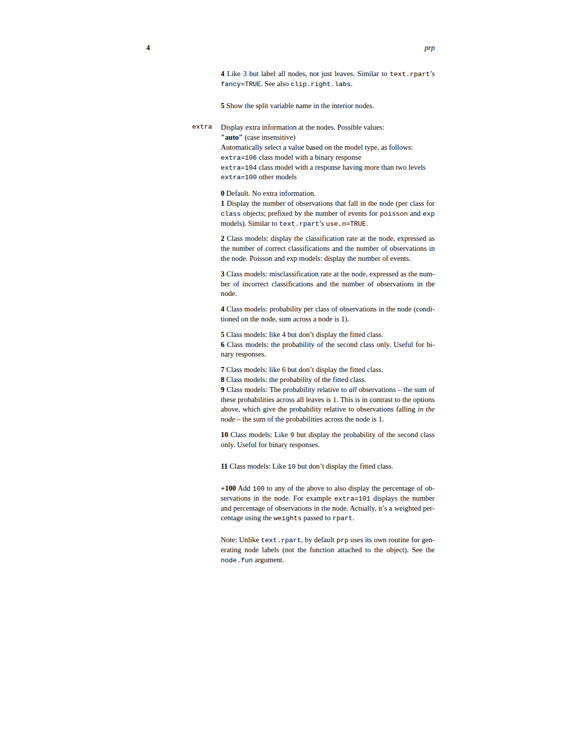4 prp
4 Like 3 but label all nodes, not just leaves. Similar to text.rpart’s fancy=TRUE. See also clip.right.labs.
5 Show the split variable name in the interior nodes.
extra
Display extra information at the nodes. Possible values:
"auto" (case insensitive)
Automatically select a value based on the model type, as follows:
extra=106 class model with a binary response
extra=104 class model with a response having more than two levels
extra=100 other models
0 Default. No extra information.
1 Display the number of observations that fall in the node (per class for class objects; prefixed by the number of events for poisson and exp models). Similar to text.rpart’s use.n=TRUE.
2 Class models: display the classification rate at the node, expressed as the number of correct classifications and the number of observations in the node. Poisson and exp models: display the number of events.
3 Class models: misclassification rate at the node, expressed as the number of incorrect classifications and the number of observations in the node.
4 Class models: probability per class of observations in the node (conditioned on the node, sum across a node is 1).
5 Class models: like 4 but don’t display the fitted class.
6 Class models: the probability of the second class only. Useful for binary responses.
7 Class models: like 6 but don’t display the fitted class.
8 Class models: the probability of the fitted class.
9 Class models: The probability relative to all observations – the sum of these probabilities across all leaves is 1. This is in contrast to the options above, which give the probability relative to observations falling in the node – the sum of the probabilities across the node is 1.
10 Class models: Like 9 but display the probability of the second class only. Useful for binary responses.
11 Class models: Like 10 but don’t display the fitted class.
+100 Add 100 to any of the above to also display the percentage of observations in the node. For example extra=101 displays the number and percentage of observations in the node. Actually, it’s a weighted percentage using the weights passed to rpart.
Note: Unlike text.rpart, by default prp uses its own routine for generating node labels (not the function attached to the object). See the node.fun argument.